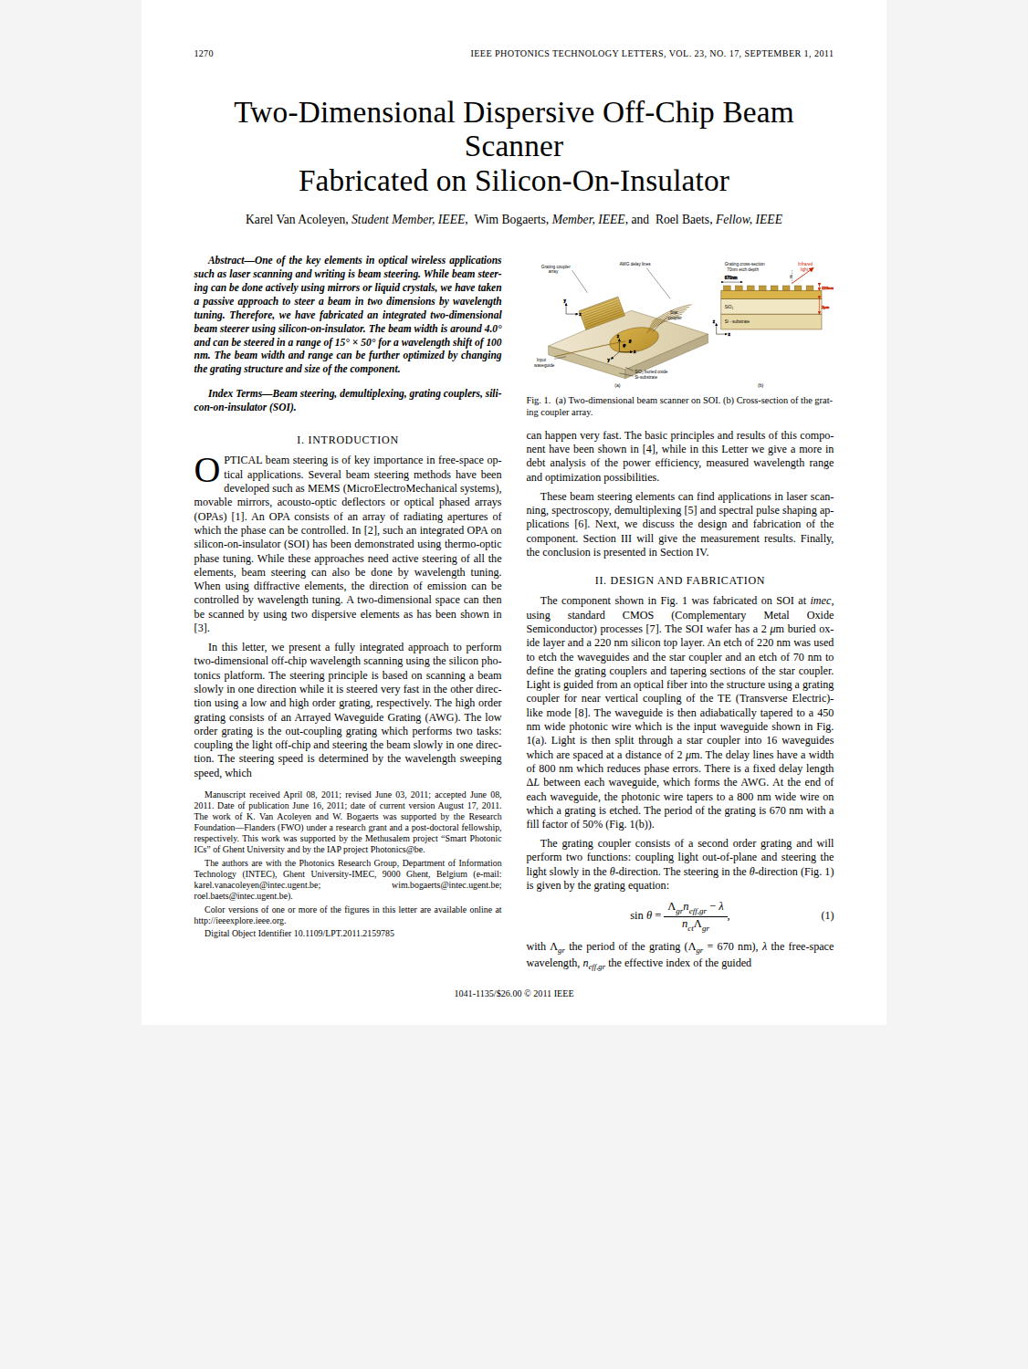1270
IEEE PHOTONICS TECHNOLOGY LETTERS, VOL. 23, NO. 17, SEPTEMBER 1, 2011
Two-Dimensional Dispersive Off-Chip Beam Scanner
Fabricated on Silicon-On-Insulator
Karel Van Acoleyen, Student Member, IEEE, Wim Bogaerts, Member, IEEE, and Roel Baets, Fellow, IEEE
Abstract—One of the key elements in optical wireless applications such as laser scanning and writing is beam steering. While beam steering can be done actively using mirrors or liquid crystals, we have taken a passive approach to steer a beam in two dimensions by wavelength tuning. Therefore, we have fabricated an integrated two-dimensional beam steerer using silicon-on-insulator. The beam width is around 4.0° and can be steered in a range of 15° × 50° for a wavelength shift of 100 nm. The beam width and range can be further optimized by changing the grating structure and size of the component.
Index Terms—Beam steering, demultiplexing, grating couplers, silicon-on-insulator (SOI).
I. Introduction
OPTICAL beam steering is of key importance in free-space optical applications. Several beam steering methods have been developed such as MEMS (MicroElectroMechanical systems), movable mirrors, acousto-optic deflectors or optical phased arrays (OPAs) [1]. An OPA consists of an array of radiating apertures of which the phase can be controlled. In [2], such an integrated OPA on silicon-on-insulator (SOI) has been demonstrated using thermo-optic phase tuning. While these approaches need active steering of all the elements, beam steering can also be done by wavelength tuning. When using diffractive elements, the direction of emission can be controlled by wavelength tuning. A two-dimensional space can then be scanned by using two dispersive elements as has been shown in [3].
In this letter, we present a fully integrated approach to perform two-dimensional off-chip wavelength scanning using the silicon photonics platform. The steering principle is based on scanning a beam slowly in one direction while it is steered very fast in the other direction using a low and high order grating, respectively. The high order grating consists of an Arrayed Waveguide Grating (AWG). The low order grating is the out-coupling grating which performs two tasks: coupling the light off-chip and steering the beam slowly in one direction. The steering speed is determined by the wavelength sweeping speed, which
Manuscript received April 08, 2011; revised June 03, 2011; accepted June 08, 2011. Date of publication June 16, 2011; date of current version August 17, 2011. The work of K. Van Acoleyen and W. Bogaerts was supported by the Research Foundation—Flanders (FWO) under a research grant and a post-doctoral fellowship, respectively. This work was supported by the Methusalem project “Smart Photonic ICs” of Ghent University and by the IAP project Photonics@be.
The authors are with the Photonics Research Group, Department of Information Technology (INTEC), Ghent University-IMEC, 9000 Ghent, Belgium (e-mail: karel.vanacoleyen@intec.ugent.be; wim.bogaerts@intec.ugent.be; roel.baets@intec.ugent.be).
Color versions of one or more of the figures in this letter are available online at http://ieeexplore.ieee.org.
Digital Object Identifier 10.1109/LPT.2011.2159785
y x z x y φ θ Grating coupler array AWG delay lines Star coupler Input waveguide SiO₂ buried oxide Si-substrate Grating cross-section 70nm etch depth 670nm Infrared light θ 220nm 2μm SiO₂ Si - substrate z x (a) (b)
Fig. 1. (a) Two-dimensional beam scanner on SOI. (b) Cross-section of the grating coupler array.
can happen very fast. The basic principles and results of this component have been shown in [4], while in this Letter we give a more in debt analysis of the power efficiency, measured wavelength range and optimization possibilities.
These beam steering elements can find applications in laser scanning, spectroscopy, demultiplexing [5] and spectral pulse shaping applications [6]. Next, we discuss the design and fabrication of the component. Section III will give the measurement results. Finally, the conclusion is presented in Section IV.
II. Design and Fabrication
The component shown in Fig. 1 was fabricated on SOI at imec, using standard CMOS (Complementary Metal Oxide Semiconductor) processes [7]. The SOI wafer has a 2 μm buried oxide layer and a 220 nm silicon top layer. An etch of 220 nm was used to etch the waveguides and the star coupler and an etch of 70 nm to define the grating couplers and tapering sections of the star coupler. Light is guided from an optical fiber into the structure using a grating coupler for near vertical coupling of the TE (Transverse Electric)-like mode [8]. The waveguide is then adiabatically tapered to a 450 nm wide photonic wire which is the input waveguide shown in Fig. 1(a). Light is then split through a star coupler into 16 waveguides which are spaced at a distance of 2 μm. The delay lines have a width of 800 nm which reduces phase errors. There is a fixed delay length ΔL between each waveguide, which forms the AWG. At the end of each waveguide, the photonic wire tapers to a 800 nm wide wire on which a grating is etched. The period of the grating is 670 nm with a fill factor of 50% (Fig. 1(b)).
The grating coupler consists of a second order grating and will perform two functions: coupling light out-of-plane and steering the light slowly in the θ-direction. The steering in the θ-direction (Fig. 1) is given by the grating equation:
sin θ = Λgrneff,gr − λ nctΛgr , (1)
with Λgr the period of the grating (Λgr = 670 nm), λ the free-space wavelength, neff,gr the effective index of the guided
1041-1135/$26.00 © 2011 IEEE